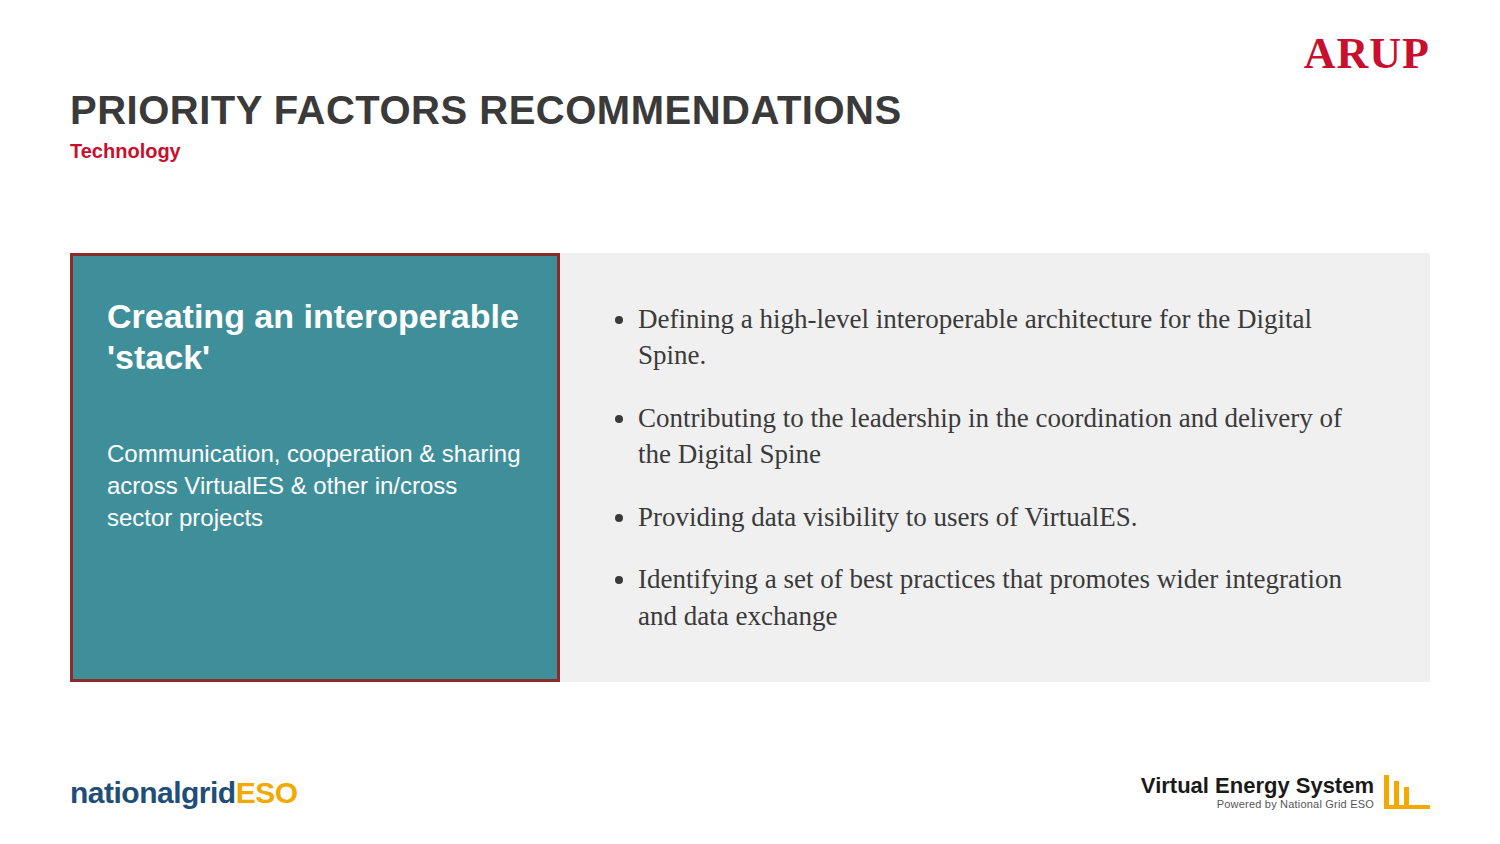ARUP
Priority Factors Recommendations
Technology
Creating an interoperable 'stack'
Communication, cooperation & sharing across VirtualES & other in/cross sector projects
Defining a high-level interoperable architecture for the Digital Spine.
Contributing to the leadership in the coordination and delivery of the Digital Spine
Providing data visibility to users of VirtualES.
Identifying a set of best practices that promotes wider integration and data exchange
national grid ESO
Virtual Energy System
Powered by National Grid ESO